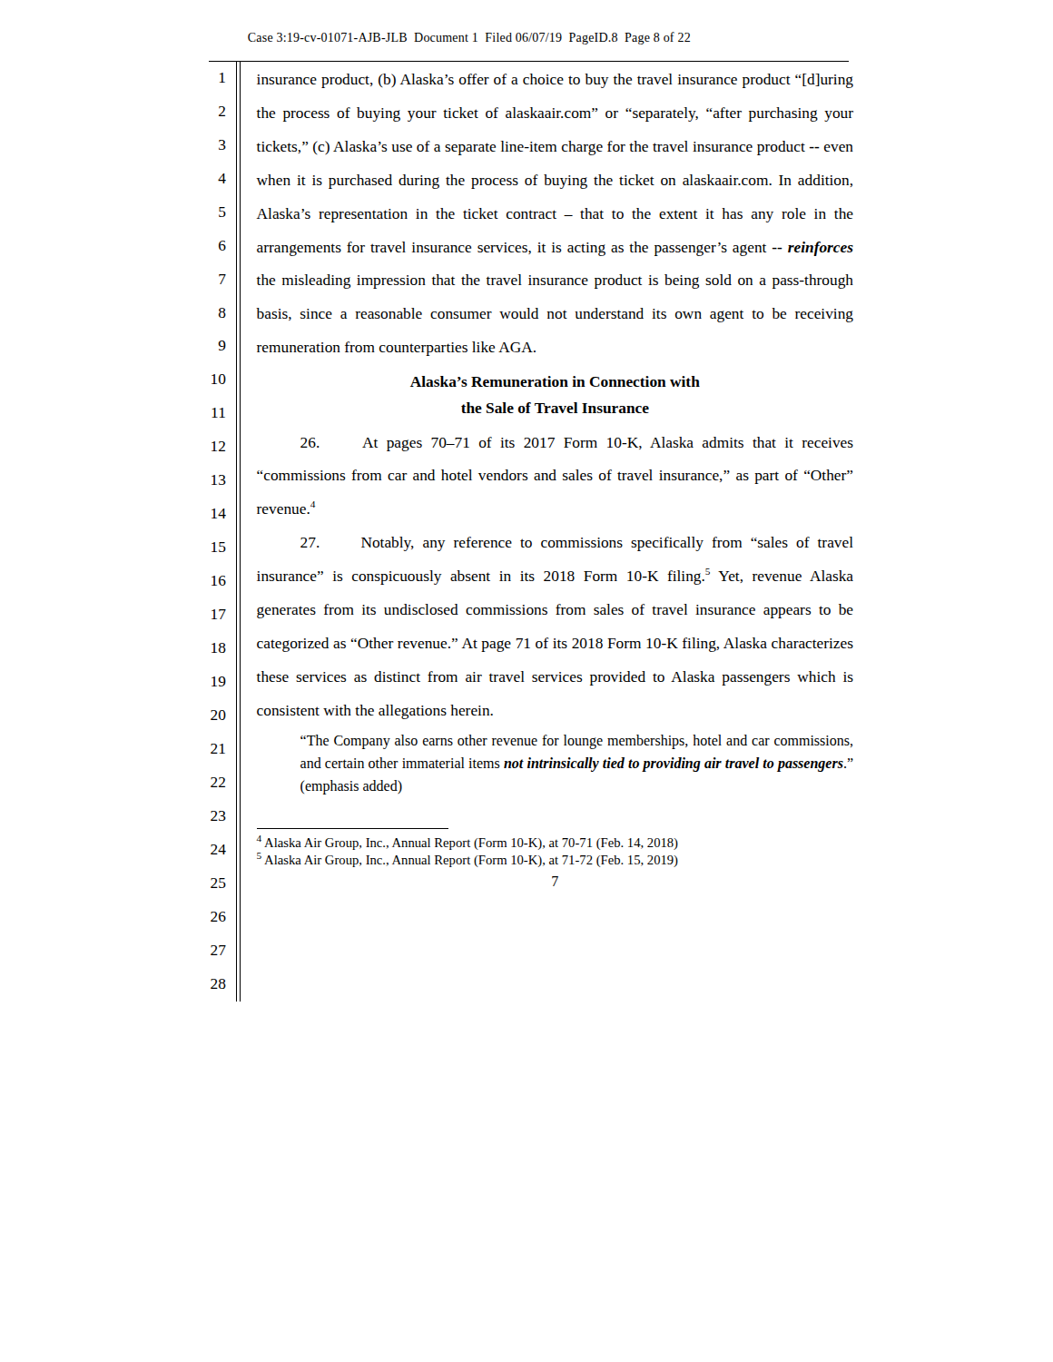Case 3:19-cv-01071-AJB-JLB Document 1 Filed 06/07/19 PageID.8 Page 8 of 22
1
2
3
4
5
6
7
8
9
10
11
12
13
14
15
16
17
18
19
20
21
22
23
24
25
26
27
28
insurance product, (b) Alaska’s offer of a choice to buy the travel insurance product “[d]uring the process of buying your ticket of alaskaair.com” or “separately, “after purchasing your tickets,” (c) Alaska’s use of a separate line-item charge for the travel insurance product -- even when it is purchased during the process of buying the ticket on alaskaair.com. In addition, Alaska’s representation in the ticket contract – that to the extent it has any role in the arrangements for travel insurance services, it is acting as the passenger’s agent -- reinforces the misleading impression that the travel insurance product is being sold on a pass-through basis, since a reasonable consumer would not understand its own agent to be receiving remuneration from counterparties like AGA.
Alaska’s Remuneration in Connection with
the Sale of Travel Insurance
26. At pages 70–71 of its 2017 Form 10-K, Alaska admits that it receives “commissions from car and hotel vendors and sales of travel insurance,” as part of “Other” revenue.4
27. Notably, any reference to commissions specifically from “sales of travel insurance” is conspicuously absent in its 2018 Form 10-K filing.5 Yet, revenue Alaska generates from its undisclosed commissions from sales of travel insurance appears to be categorized as “Other revenue.” At page 71 of its 2018 Form 10-K filing, Alaska characterizes these services as distinct from air travel services provided to Alaska passengers which is consistent with the allegations herein.
“The Company also earns other revenue for lounge memberships, hotel and car commissions, and certain other immaterial items not intrinsically tied to providing air travel to passengers.” (emphasis added)
4 Alaska Air Group, Inc., Annual Report (Form 10-K), at 70-71 (Feb. 14, 2018)
5 Alaska Air Group, Inc., Annual Report (Form 10-K), at 71-72 (Feb. 15, 2019)
7